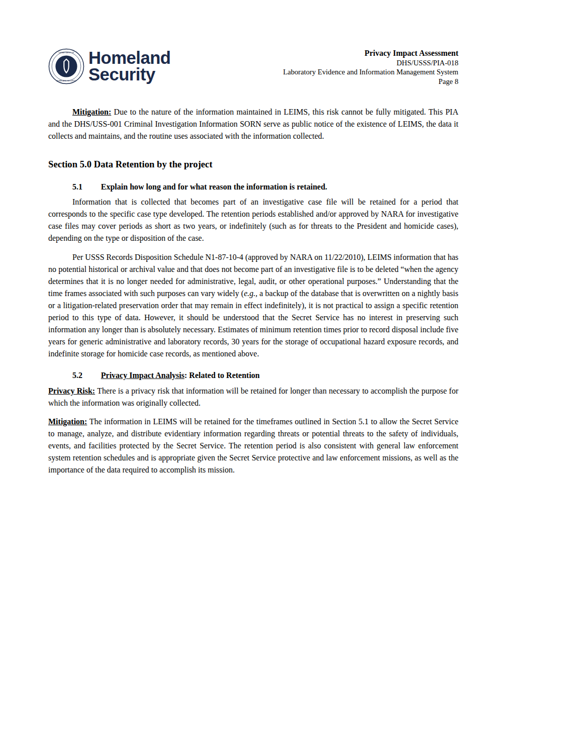DEPARTMENT OF HOMELAND SECURITY
HomelandSecurity
Privacy Impact Assessment
DHS/USSS/PIA-018
Laboratory Evidence and Information Management System
Page 8
Mitigation: Due to the nature of the information maintained in LEIMS, this risk cannot be fully mitigated. This PIA and the DHS/USS-001 Criminal Investigation Information SORN serve as public notice of the existence of LEIMS, the data it collects and maintains, and the routine uses associated with the information collected.
Section 5.0 Data Retention by the project
5.1 Explain how long and for what reason the information is retained.
Information that is collected that becomes part of an investigative case file will be retained for a period that corresponds to the specific case type developed. The retention periods established and/or approved by NARA for investigative case files may cover periods as short as two years, or indefinitely (such as for threats to the President and homicide cases), depending on the type or disposition of the case.
Per USSS Records Disposition Schedule N1-87-10-4 (approved by NARA on 11/22/2010), LEIMS information that has no potential historical or archival value and that does not become part of an investigative file is to be deleted “when the agency determines that it is no longer needed for administrative, legal, audit, or other operational purposes.” Understanding that the time frames associated with such purposes can vary widely (e.g., a backup of the database that is overwritten on a nightly basis or a litigation-related preservation order that may remain in effect indefinitely), it is not practical to assign a specific retention period to this type of data. However, it should be understood that the Secret Service has no interest in preserving such information any longer than is absolutely necessary. Estimates of minimum retention times prior to record disposal include five years for generic administrative and laboratory records, 30 years for the storage of occupational hazard exposure records, and indefinite storage for homicide case records, as mentioned above.
5.2 Privacy Impact Analysis: Related to Retention
Privacy Risk: There is a privacy risk that information will be retained for longer than necessary to accomplish the purpose for which the information was originally collected.
Mitigation: The information in LEIMS will be retained for the timeframes outlined in Section 5.1 to allow the Secret Service to manage, analyze, and distribute evidentiary information regarding threats or potential threats to the safety of individuals, events, and facilities protected by the Secret Service. The retention period is also consistent with general law enforcement system retention schedules and is appropriate given the Secret Service protective and law enforcement missions, as well as the importance of the data required to accomplish its mission.